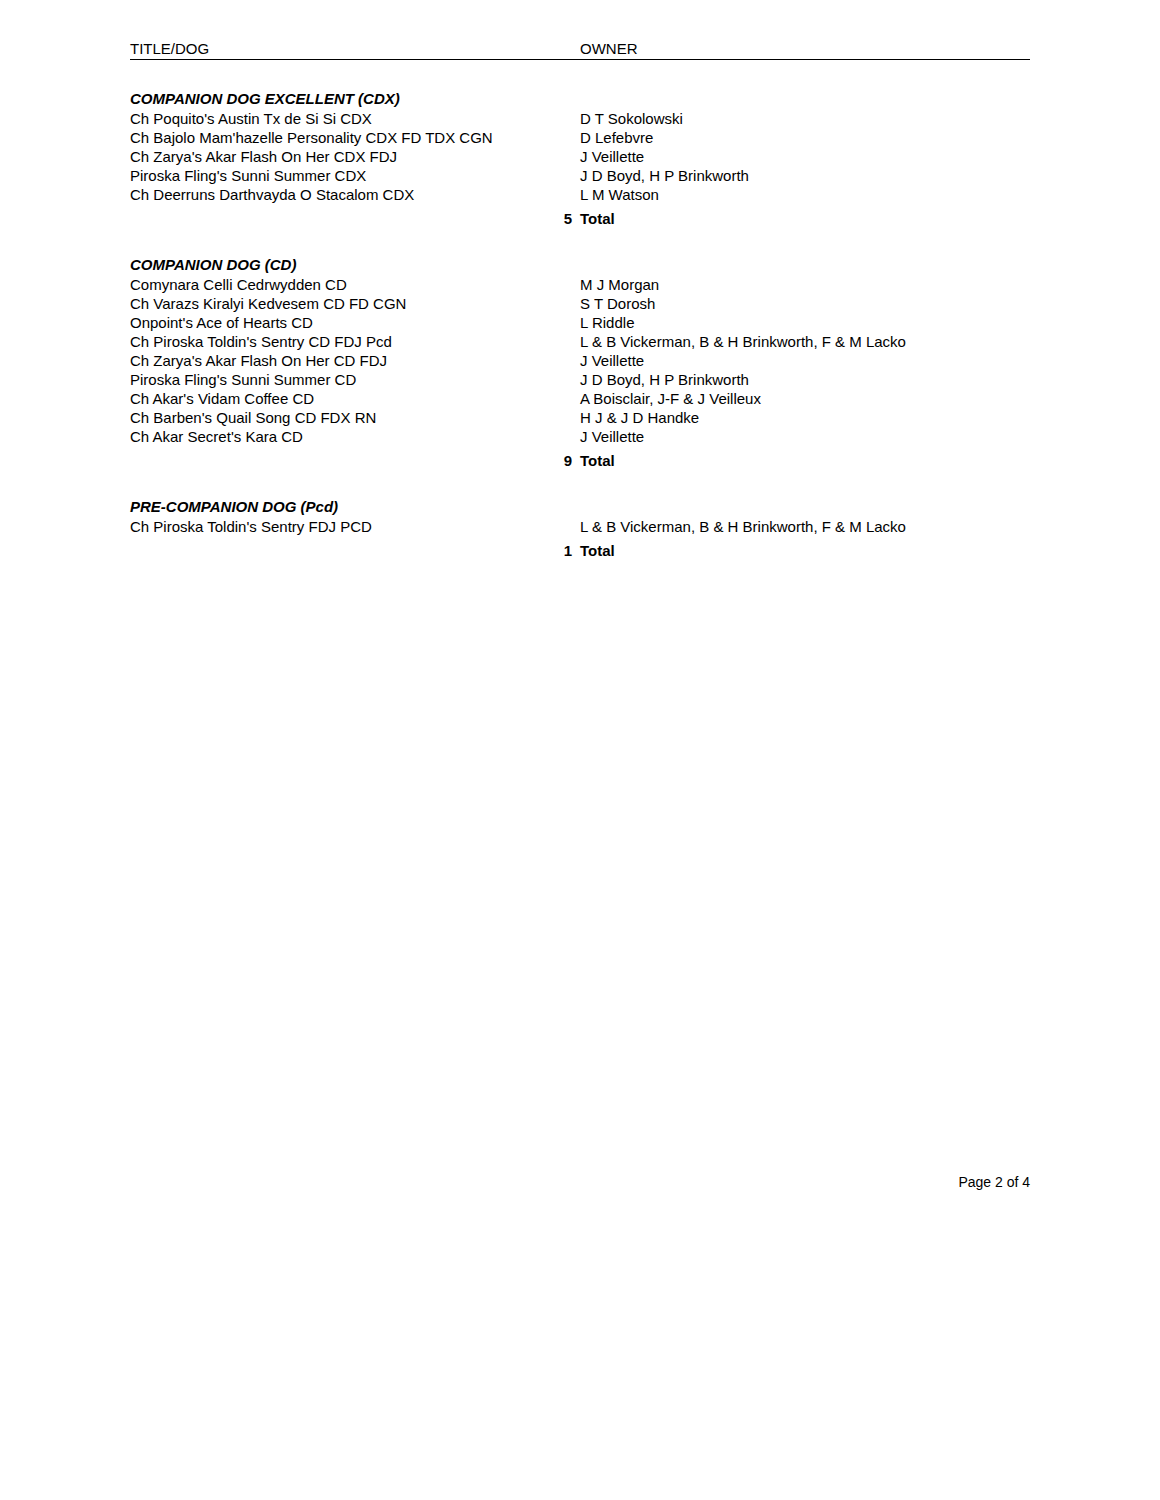TITLE/DOG
OWNER
COMPANION DOG EXCELLENT (CDX)
| Ch Poquito's Austin Tx de Si Si CDX | D T Sokolowski |
| Ch Bajolo Mam'hazelle Personality CDX FD TDX CGN | D Lefebvre |
| Ch Zarya's Akar Flash On Her CDX FDJ | J Veillette |
| Piroska Fling's Sunni Summer CDX | J D Boyd, H P Brinkworth |
| Ch Deerruns Darthvayda O Stacalom CDX | L M Watson |
| 5 | Total |
COMPANION DOG (CD)
| Comynara Celli Cedrwydden CD | M J Morgan |
| Ch Varazs Kiralyi Kedvesem CD FD CGN | S T Dorosh |
| Onpoint's Ace of Hearts CD | L Riddle |
| Ch Piroska Toldin's Sentry CD FDJ Pcd | L & B Vickerman, B & H Brinkworth, F & M Lacko |
| Ch Zarya's Akar Flash On Her CD FDJ | J Veillette |
| Piroska Fling's Sunni Summer CD | J D Boyd, H P Brinkworth |
| Ch Akar's Vidam Coffee CD | A Boisclair, J-F & J Veilleux |
| Ch Barben's Quail Song CD FDX RN | H J & J D Handke |
| Ch Akar Secret's Kara CD | J Veillette |
| 9 | Total |
PRE-COMPANION DOG (Pcd)
| Ch Piroska Toldin's Sentry FDJ PCD | L & B Vickerman, B & H Brinkworth, F & M Lacko |
| 1 | Total |
Page 2 of 4